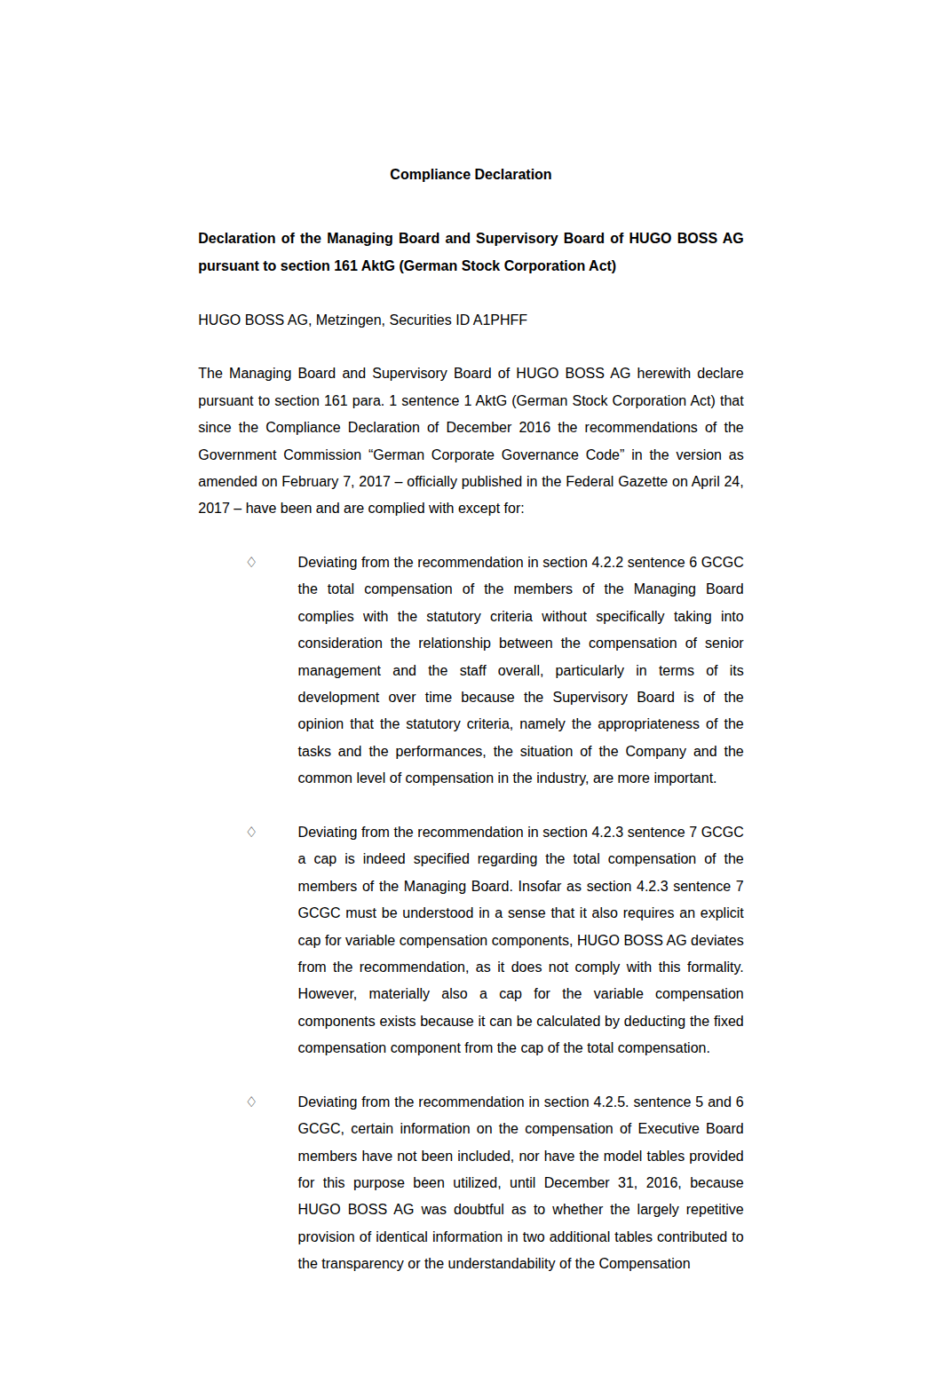Compliance Declaration
Declaration of the Managing Board and Supervisory Board of HUGO BOSS AG pursuant to section 161 AktG (German Stock Corporation Act)
HUGO BOSS AG, Metzingen, Securities ID A1PHFF
The Managing Board and Supervisory Board of HUGO BOSS AG herewith declare pursuant to section 161 para. 1 sentence 1 AktG (German Stock Corporation Act) that since the Compliance Declaration of December 2016 the recommendations of the Government Commission “German Corporate Governance Code” in the version as amended on February 7, 2017 – officially published in the Federal Gazette on April 24, 2017 – have been and are complied with except for:
♢ Deviating from the recommendation in section 4.2.2 sentence 6 GCGC the total compensation of the members of the Managing Board complies with the statutory criteria without specifically taking into consideration the relationship between the compensation of senior management and the staff overall, particularly in terms of its development over time because the Supervisory Board is of the opinion that the statutory criteria, namely the appropriateness of the tasks and the performances, the situation of the Company and the common level of compensation in the industry, are more important.
♢ Deviating from the recommendation in section 4.2.3 sentence 7 GCGC a cap is indeed specified regarding the total compensation of the members of the Managing Board. Insofar as section 4.2.3 sentence 7 GCGC must be understood in a sense that it also requires an explicit cap for variable compensation components, HUGO BOSS AG deviates from the recommendation, as it does not comply with this formality. However, materially also a cap for the variable compensation components exists because it can be calculated by deducting the fixed compensation component from the cap of the total compensation.
♢ Deviating from the recommendation in section 4.2.5. sentence 5 and 6 GCGC, certain information on the compensation of Executive Board members have not been included, nor have the model tables provided for this purpose been utilized, until December 31, 2016, because HUGO BOSS AG was doubtful as to whether the largely repetitive provision of identical information in two additional tables contributed to the transparency or the understandability of the Compensation